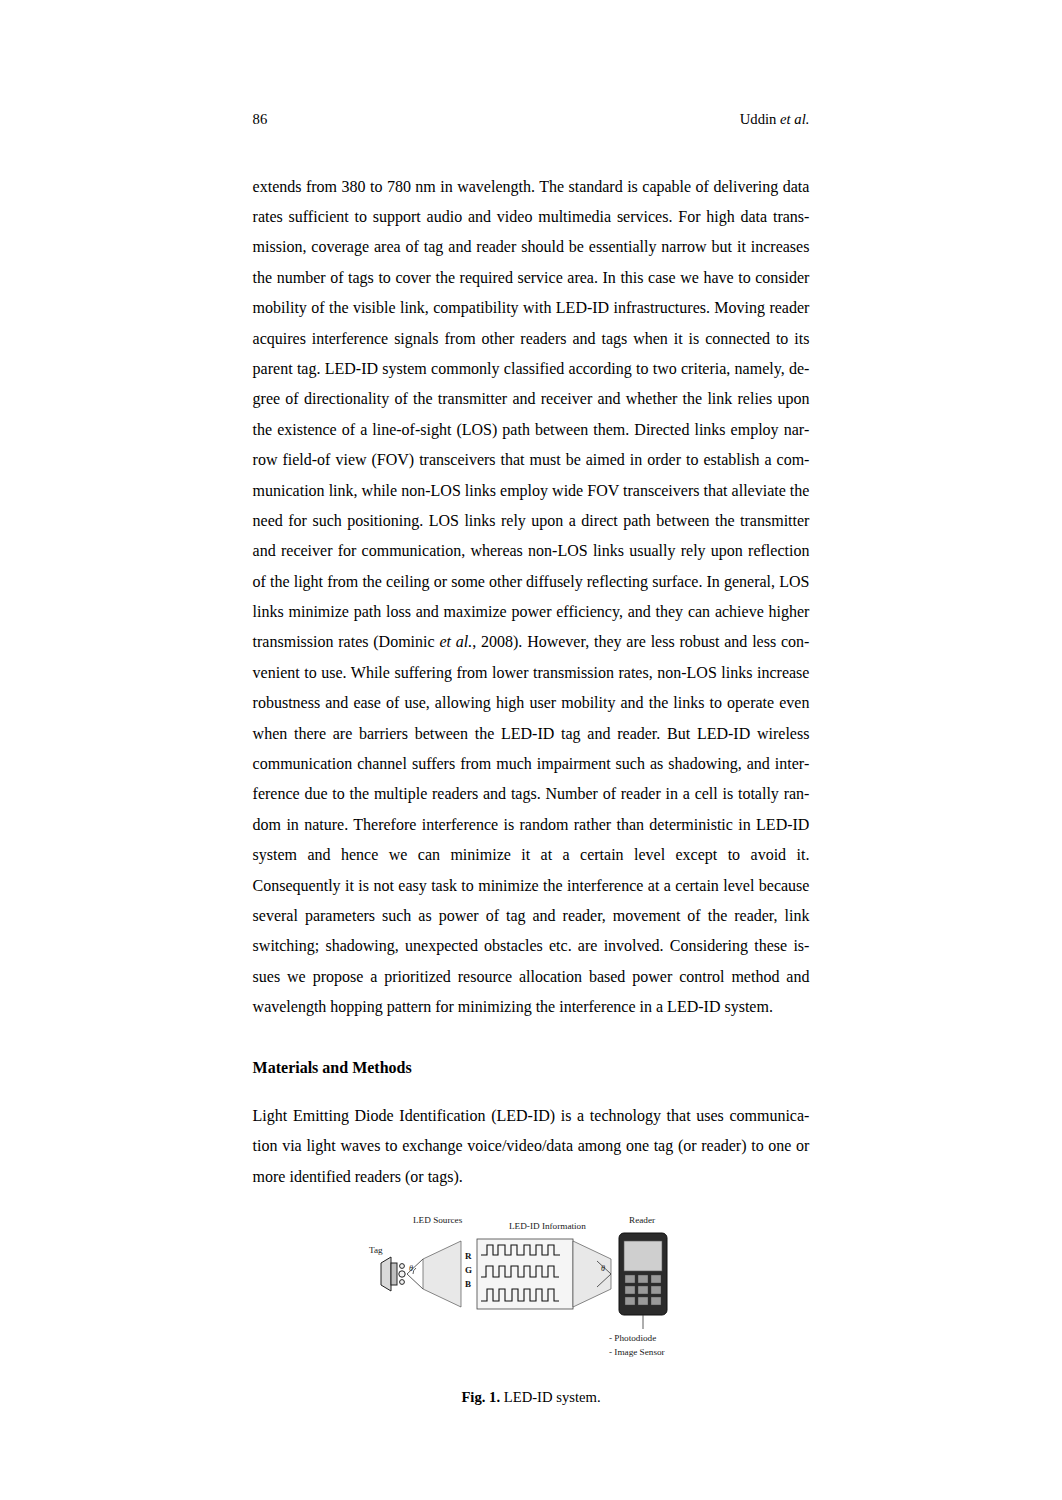86 Uddin et al.
extends from 380 to 780 nm in wavelength. The standard is capable of delivering data rates sufficient to support audio and video multimedia services. For high data transmission, coverage area of tag and reader should be essentially narrow but it increases the number of tags to cover the required service area. In this case we have to consider mobility of the visible link, compatibility with LED-ID infrastructures. Moving reader acquires interference signals from other readers and tags when it is connected to its parent tag. LED-ID system commonly classified according to two criteria, namely, degree of directionality of the transmitter and receiver and whether the link relies upon the existence of a line-of-sight (LOS) path between them. Directed links employ narrow field-of view (FOV) transceivers that must be aimed in order to establish a communication link, while non-LOS links employ wide FOV transceivers that alleviate the need for such positioning. LOS links rely upon a direct path between the transmitter and receiver for communication, whereas non-LOS links usually rely upon reflection of the light from the ceiling or some other diffusely reflecting surface. In general, LOS links minimize path loss and maximize power efficiency, and they can achieve higher transmission rates (Dominic et al., 2008). However, they are less robust and less convenient to use. While suffering from lower transmission rates, non-LOS links increase robustness and ease of use, allowing high user mobility and the links to operate even when there are barriers between the LED-ID tag and reader. But LED-ID wireless communication channel suffers from much impairment such as shadowing, and interference due to the multiple readers and tags. Number of reader in a cell is totally random in nature. Therefore interference is random rather than deterministic in LED-ID system and hence we can minimize it at a certain level except to avoid it. Consequently it is not easy task to minimize the interference at a certain level because several parameters such as power of tag and reader, movement of the reader, link switching; shadowing, unexpected obstacles etc. are involved. Considering these issues we propose a prioritized resource allocation based power control method and wavelength hopping pattern for minimizing the interference in a LED-ID system.
Materials and Methods
Light Emitting Diode Identification (LED-ID) is a technology that uses communication via light waves to exchange voice/video/data among one tag (or reader) to one or more identified readers (or tags).
LED Sources LED-ID Information Reader Tag θ R G B θ - Photodiode - Image Sensor
Fig. 1. LED-ID system.